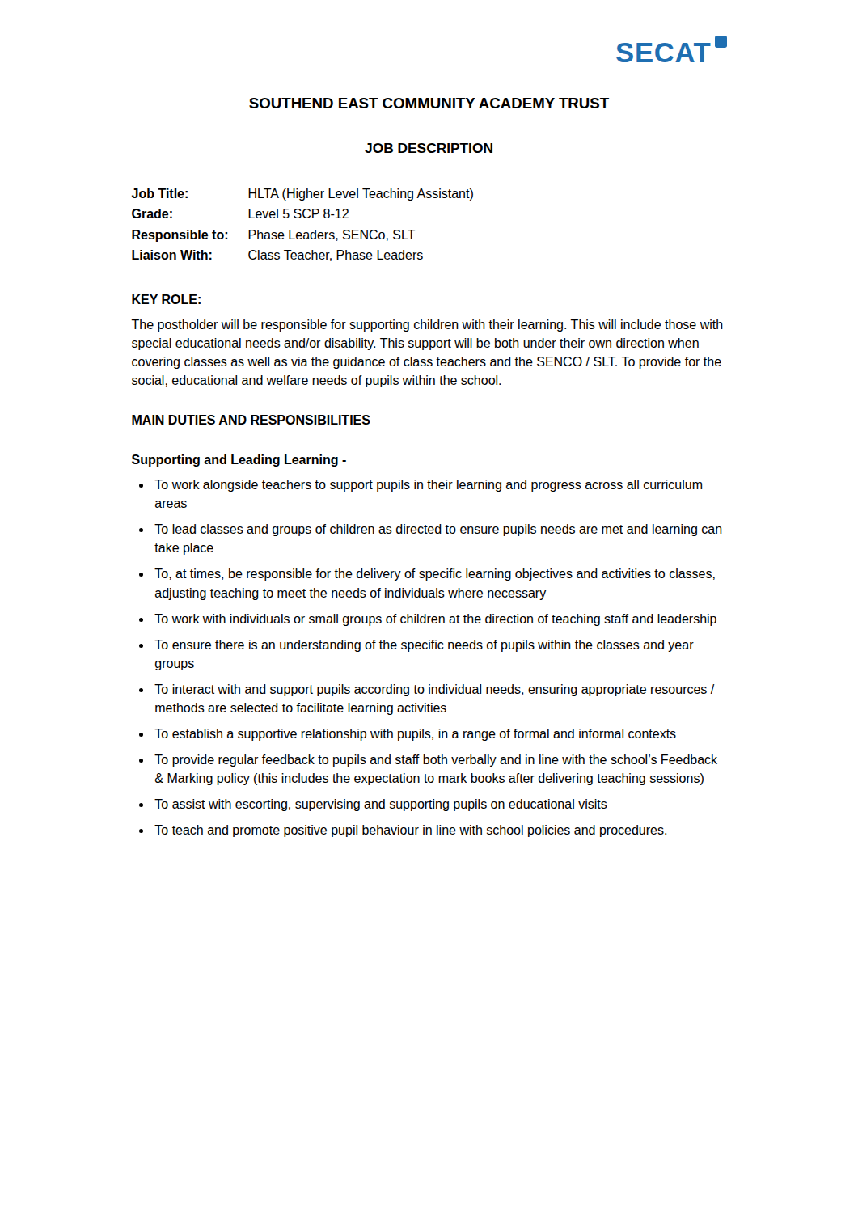SECAT
SOUTHEND EAST COMMUNITY ACADEMY TRUST
JOB DESCRIPTION
| Job Title: | HLTA (Higher Level Teaching Assistant) |
| Grade: | Level 5 SCP 8-12 |
| Responsible to: | Phase Leaders, SENCo, SLT |
| Liaison With: | Class Teacher, Phase Leaders |
KEY ROLE:
The postholder will be responsible for supporting children with their learning. This will include those with special educational needs and/or disability. This support will be both under their own direction when covering classes as well as via the guidance of class teachers and the SENCO / SLT. To provide for the social, educational and welfare needs of pupils within the school.
MAIN DUTIES AND RESPONSIBILITIES
Supporting and Leading Learning -
To work alongside teachers to support pupils in their learning and progress across all curriculum areas
To lead classes and groups of children as directed to ensure pupils needs are met and learning can take place
To, at times, be responsible for the delivery of specific learning objectives and activities to classes, adjusting teaching to meet the needs of individuals where necessary
To work with individuals or small groups of children at the direction of teaching staff and leadership
To ensure there is an understanding of the specific needs of pupils within the classes and year groups
To interact with and support pupils according to individual needs, ensuring appropriate resources / methods are selected to facilitate learning activities
To establish a supportive relationship with pupils, in a range of formal and informal contexts
To provide regular feedback to pupils and staff both verbally and in line with the school’s Feedback & Marking policy (this includes the expectation to mark books after delivering teaching sessions)
To assist with escorting, supervising and supporting pupils on educational visits
To teach and promote positive pupil behaviour in line with school policies and procedures.